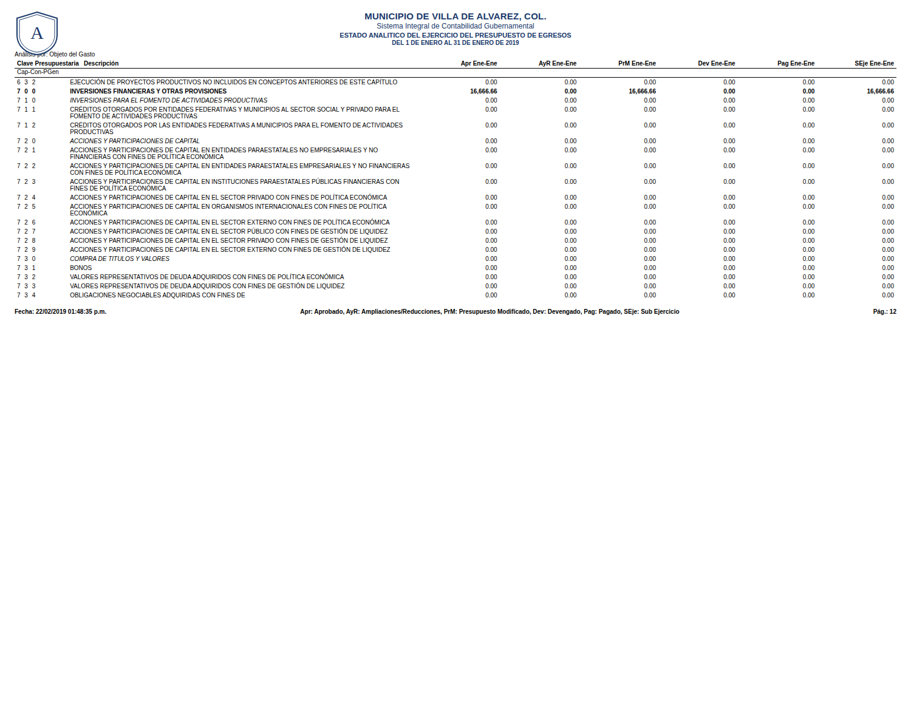A
MUNICIPIO DE VILLA DE ALVAREZ, COL.
Sistema Integral de Contabilidad Gubernamental
ESTADO ANALITICO DEL EJERCICIO DEL PRESUPUESTO DE EGRESOS
DEL 1 DE ENERO AL 31 DE ENERO DE 2019
Análisis por: Objeto del Gasto
| Clave Presupuestaria Descripción | Apr Ene-Ene | AyR Ene-Ene | PrM Ene-Ene | Dev Ene-Ene | Pag Ene-Ene | SEje Ene-Ene |
| --- | --- | --- | --- | --- | --- | --- |
| Cap-Con-PGen |
| 6 3 2 | EJECUCIÓN DE PROYECTOS PRODUCTIVOS NO INCLUIDOS EN CONCEPTOS ANTERIORES DE ESTE CAPÍTULO | 0.00 | 0.00 | 0.00 | 0.00 | 0.00 | 0.00 |
| 7 0 0 | INVERSIONES FINANCIERAS Y OTRAS PROVISIONES | 16,666.66 | 0.00 | 16,666.66 | 0.00 | 0.00 | 16,666.66 |
| 7 1 0 | INVERSIONES PARA EL FOMENTO DE ACTIVIDADES PRODUCTIVAS | 0.00 | 0.00 | 0.00 | 0.00 | 0.00 | 0.00 |
| 7 1 1 | CRÉDITOS OTORGADOS POR ENTIDADES FEDERATIVAS Y MUNICIPIOS AL SECTOR SOCIAL Y PRIVADO PARA EL FOMENTO DE ACTIVIDADES PRODUCTIVAS | 0.00 | 0.00 | 0.00 | 0.00 | 0.00 | 0.00 |
| 7 1 2 | CRÉDITOS OTORGADOS POR LAS ENTIDADES FEDERATIVAS A MUNICIPIOS PARA EL FOMENTO DE ACTIVIDADES PRODUCTIVAS | 0.00 | 0.00 | 0.00 | 0.00 | 0.00 | 0.00 |
| 7 2 0 | ACCIONES Y PARTICIPACIONES DE CAPITAL | 0.00 | 0.00 | 0.00 | 0.00 | 0.00 | 0.00 |
| 7 2 1 | ACCIONES Y PARTICIPACIONES DE CAPITAL EN ENTIDADES PARAESTATALES NO EMPRESARIALES Y NO FINANCIERAS CON FINES DE POLÍTICA ECONÓMICA | 0.00 | 0.00 | 0.00 | 0.00 | 0.00 | 0.00 |
| 7 2 2 | ACCIONES Y PARTICIPACIONES DE CAPITAL EN ENTIDADES PARAESTATALES EMPRESARIALES Y NO FINANCIERAS CON FINES DE POLÍTICA ECONÓMICA | 0.00 | 0.00 | 0.00 | 0.00 | 0.00 | 0.00 |
| 7 2 3 | ACCIONES Y PARTICIPACIONES DE CAPITAL EN INSTITUCIONES PARAESTATALES PÚBLICAS FINANCIERAS CON FINES DE POLÍTICA ECONÓMICA | 0.00 | 0.00 | 0.00 | 0.00 | 0.00 | 0.00 |
| 7 2 4 | ACCIONES Y PARTICIPACIONES DE CAPITAL EN EL SECTOR PRIVADO CON FINES DE POLÍTICA ECONÓMICA | 0.00 | 0.00 | 0.00 | 0.00 | 0.00 | 0.00 |
| 7 2 5 | ACCIONES Y PARTICIPACIONES DE CAPITAL EN ORGANISMOS INTERNACIONALES CON FINES DE POLÍTICA ECONÓMICA | 0.00 | 0.00 | 0.00 | 0.00 | 0.00 | 0.00 |
| 7 2 6 | ACCIONES Y PARTICIPACIONES DE CAPITAL EN EL SECTOR EXTERNO CON FINES DE POLÍTICA ECONÓMICA | 0.00 | 0.00 | 0.00 | 0.00 | 0.00 | 0.00 |
| 7 2 7 | ACCIONES Y PARTICIPACIONES DE CAPITAL EN EL SECTOR PÚBLICO CON FINES DE GESTIÓN DE LIQUIDEZ | 0.00 | 0.00 | 0.00 | 0.00 | 0.00 | 0.00 |
| 7 2 8 | ACCIONES Y PARTICIPACIONES DE CAPITAL EN EL SECTOR PRIVADO CON FINES DE GESTIÓN DE LIQUIDEZ | 0.00 | 0.00 | 0.00 | 0.00 | 0.00 | 0.00 |
| 7 2 9 | ACCIONES Y PARTICIPACIONES DE CAPITAL EN EL SECTOR EXTERNO CON FINES DE GESTIÓN DE LIQUIDEZ | 0.00 | 0.00 | 0.00 | 0.00 | 0.00 | 0.00 |
| 7 3 0 | COMPRA DE TITULOS Y VALORES | 0.00 | 0.00 | 0.00 | 0.00 | 0.00 | 0.00 |
| 7 3 1 | BONOS | 0.00 | 0.00 | 0.00 | 0.00 | 0.00 | 0.00 |
| 7 3 2 | VALORES REPRESENTATIVOS DE DEUDA ADQUIRIDOS CON FINES DE POLÍTICA ECONÓMICA | 0.00 | 0.00 | 0.00 | 0.00 | 0.00 | 0.00 |
| 7 3 3 | VALORES REPRESENTATIVOS DE DEUDA ADQUIRIDOS CON FINES DE GESTIÓN DE LIQUIDEZ | 0.00 | 0.00 | 0.00 | 0.00 | 0.00 | 0.00 |
| 7 3 4 | OBLIGACIONES NEGOCIABLES ADQUIRIDAS CON FINES DE | 0.00 | 0.00 | 0.00 | 0.00 | 0.00 | 0.00 |
Fecha: 22/02/2019 01:48:35 p.m.
Apr: Aprobado, AyR: Ampliaciones/Reducciones, PrM: Presupuesto Modificado, Dev: Devengado, Pag: Pagado, SEje: Sub Ejercicio
Pág.: 12